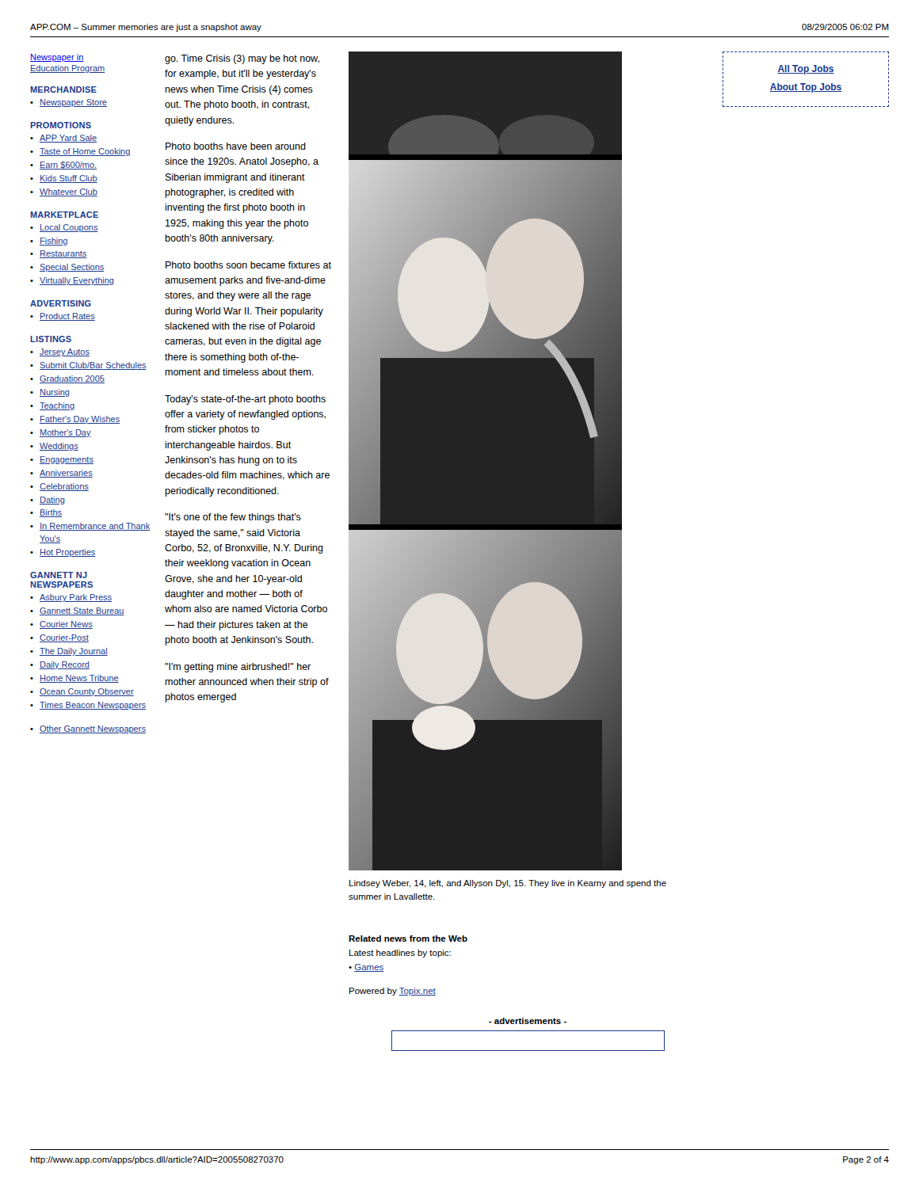APP.COM – Summer memories are just a snapshot away
08/29/2005 06:02 PM
Newspaper in
Education Program
MERCHANDISE
Newspaper Store
PROMOTIONS
APP Yard Sale
Taste of Home Cooking
Earn $600/mo.
Kids Stuff Club
Whatever Club
MARKETPLACE
Local Coupons
Fishing
Restaurants
Special Sections
Virtually Everything
ADVERTISING
Product Rates
LISTINGS
Jersey Autos
Submit Club/Bar Schedules
Graduation 2005
Nursing
Teaching
Father's Day Wishes
Mother's Day
Weddings
Engagements
Anniversaries
Celebrations
Dating
Births
In Remembrance and Thank You's
Hot Properties
GANNETT NJ
NEWSPAPERS
Asbury Park Press
Gannett State Bureau
Courier News
Courier-Post
The Daily Journal
Daily Record
Home News Tribune
Ocean County Observer
Times Beacon Newspapers
Other Gannett Newspapers
go. Time Crisis (3) may be hot now, for example, but it'll be yesterday's news when Time Crisis (4) comes out. The photo booth, in contrast, quietly endures.
Photo booths have been around since the 1920s. Anatol Josepho, a Siberian immigrant and itinerant photographer, is credited with inventing the first photo booth in 1925, making this year the photo booth's 80th anniversary.
Photo booths soon became fixtures at amusement parks and five-and-dime stores, and they were all the rage during World War II. Their popularity slackened with the rise of Polaroid cameras, but even in the digital age there is something both of-the-moment and timeless about them.
Today's state-of-the-art photo booths offer a variety of newfangled options, from sticker photos to interchangeable hairdos. But Jenkinson's has hung on to its decades-old film machines, which are periodically reconditioned.
"It's one of the few things that's stayed the same," said Victoria Corbo, 52, of Bronxville, N.Y. During their weeklong vacation in Ocean Grove, she and her 10-year-old daughter and mother — both of whom also are named Victoria Corbo — had their pictures taken at the photo booth at Jenkinson's South.
"I'm getting mine airbrushed!" her mother announced when their strip of photos emerged
Lindsey Weber, 14, left, and Allyson Dyl, 15. They live in Kearny and spend the summer in Lavallette.
Related news from the Web
Latest headlines by topic:
• Games
Powered by Topix.net
- advertisements -
All Top Jobs About Top Jobs
http://www.app.com/apps/pbcs.dll/article?AID=2005508270370
Page 2 of 4